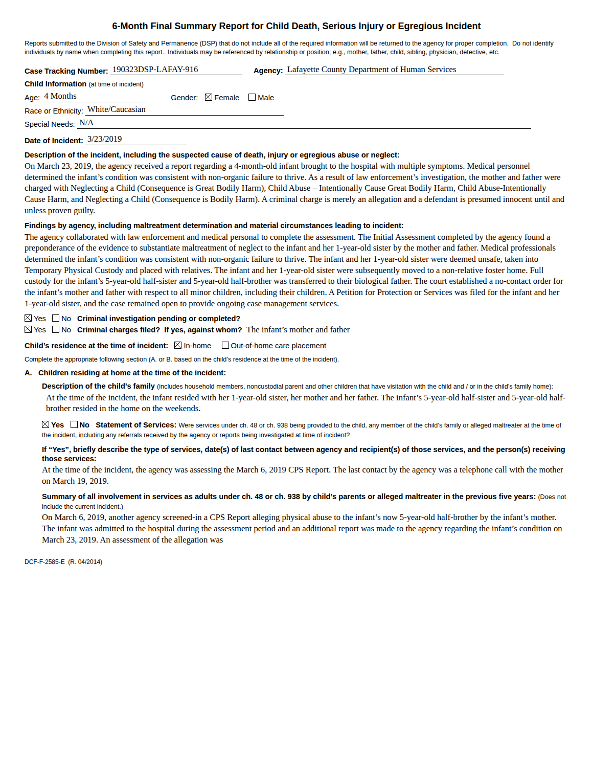6-Month Final Summary Report for Child Death, Serious Injury or Egregious Incident
Reports submitted to the Division of Safety and Permanence (DSP) that do not include all of the required information will be returned to the agency for proper completion. Do not identify individuals by name when completing this report. Individuals may be referenced by relationship or position; e.g., mother, father, child, sibling, physician, detective, etc.
Case Tracking Number: 190323DSP-LAFAY-916 Agency: Lafayette County Department of Human Services
Child Information (at time of incident)
Age: 4 Months Gender: Female Male
Race or Ethnicity: White/Caucasian
Special Needs: N/A
Date of Incident: 3/23/2019
Description of the incident, including the suspected cause of death, injury or egregious abuse or neglect:
On March 23, 2019, the agency received a report regarding a 4-month-old infant brought to the hospital with multiple symptoms. Medical personnel determined the infant’s condition was consistent with non-organic failure to thrive. As a result of law enforcement’s investigation, the mother and father were charged with Neglecting a Child (Consequence is Great Bodily Harm), Child Abuse – Intentionally Cause Great Bodily Harm, Child Abuse-Intentionally Cause Harm, and Neglecting a Child (Consequence is Bodily Harm). A criminal charge is merely an allegation and a defendant is presumed innocent until and unless proven guilty.
Findings by agency, including maltreatment determination and material circumstances leading to incident:
The agency collaborated with law enforcement and medical personal to complete the assessment. The Initial Assessment completed by the agency found a preponderance of the evidence to substantiate maltreatment of neglect to the infant and her 1-year-old sister by the mother and father. Medical professionals determined the infant’s condition was consistent with non-organic failure to thrive. The infant and her 1-year-old sister were deemed unsafe, taken into Temporary Physical Custody and placed with relatives. The infant and her 1-year-old sister were subsequently moved to a non-relative foster home. Full custody for the infant’s 5-year-old half-sister and 5-year-old half-brother was transferred to their biological father. The court established a no-contact order for the infant’s mother and father with respect to all minor children, including their children. A Petition for Protection or Services was filed for the infant and her 1-year-old sister, and the case remained open to provide ongoing case management services.
Yes No Criminal investigation pending or completed?
Yes No Criminal charges filed? If yes, against whom? The infant’s mother and father
Child’s residence at the time of incident: In-home Out-of-home care placement
Complete the appropriate following section (A. or B. based on the child’s residence at the time of the incident).
A. Children residing at home at the time of the incident:
Description of the child’s family (includes household members, noncustodial parent and other children that have visitation with the child and / or in the child’s family home):
At the time of the incident, the infant resided with her 1-year-old sister, her mother and her father. The infant’s 5-year-old half-sister and 5-year-old half-brother resided in the home on the weekends.
Yes No Statement of Services: Were services under ch. 48 or ch. 938 being provided to the child, any member of the child’s family or alleged maltreater at the time of the incident, including any referrals received by the agency or reports being investigated at time of incident?
If “Yes”, briefly describe the type of services, date(s) of last contact between agency and recipient(s) of those services, and the person(s) receiving those services:
At the time of the incident, the agency was assessing the March 6, 2019 CPS Report. The last contact by the agency was a telephone call with the mother on March 19, 2019.
Summary of all involvement in services as adults under ch. 48 or ch. 938 by child’s parents or alleged maltreater in the previous five years: (Does not include the current incident.)
On March 6, 2019, another agency screened-in a CPS Report alleging physical abuse to the infant’s now 5-year-old half-brother by the infant’s mother. The infant was admitted to the hospital during the assessment period and an additional report was made to the agency regarding the infant’s condition on March 23, 2019. An assessment of the allegation was
DCF-F-2585-E (R. 04/2014)